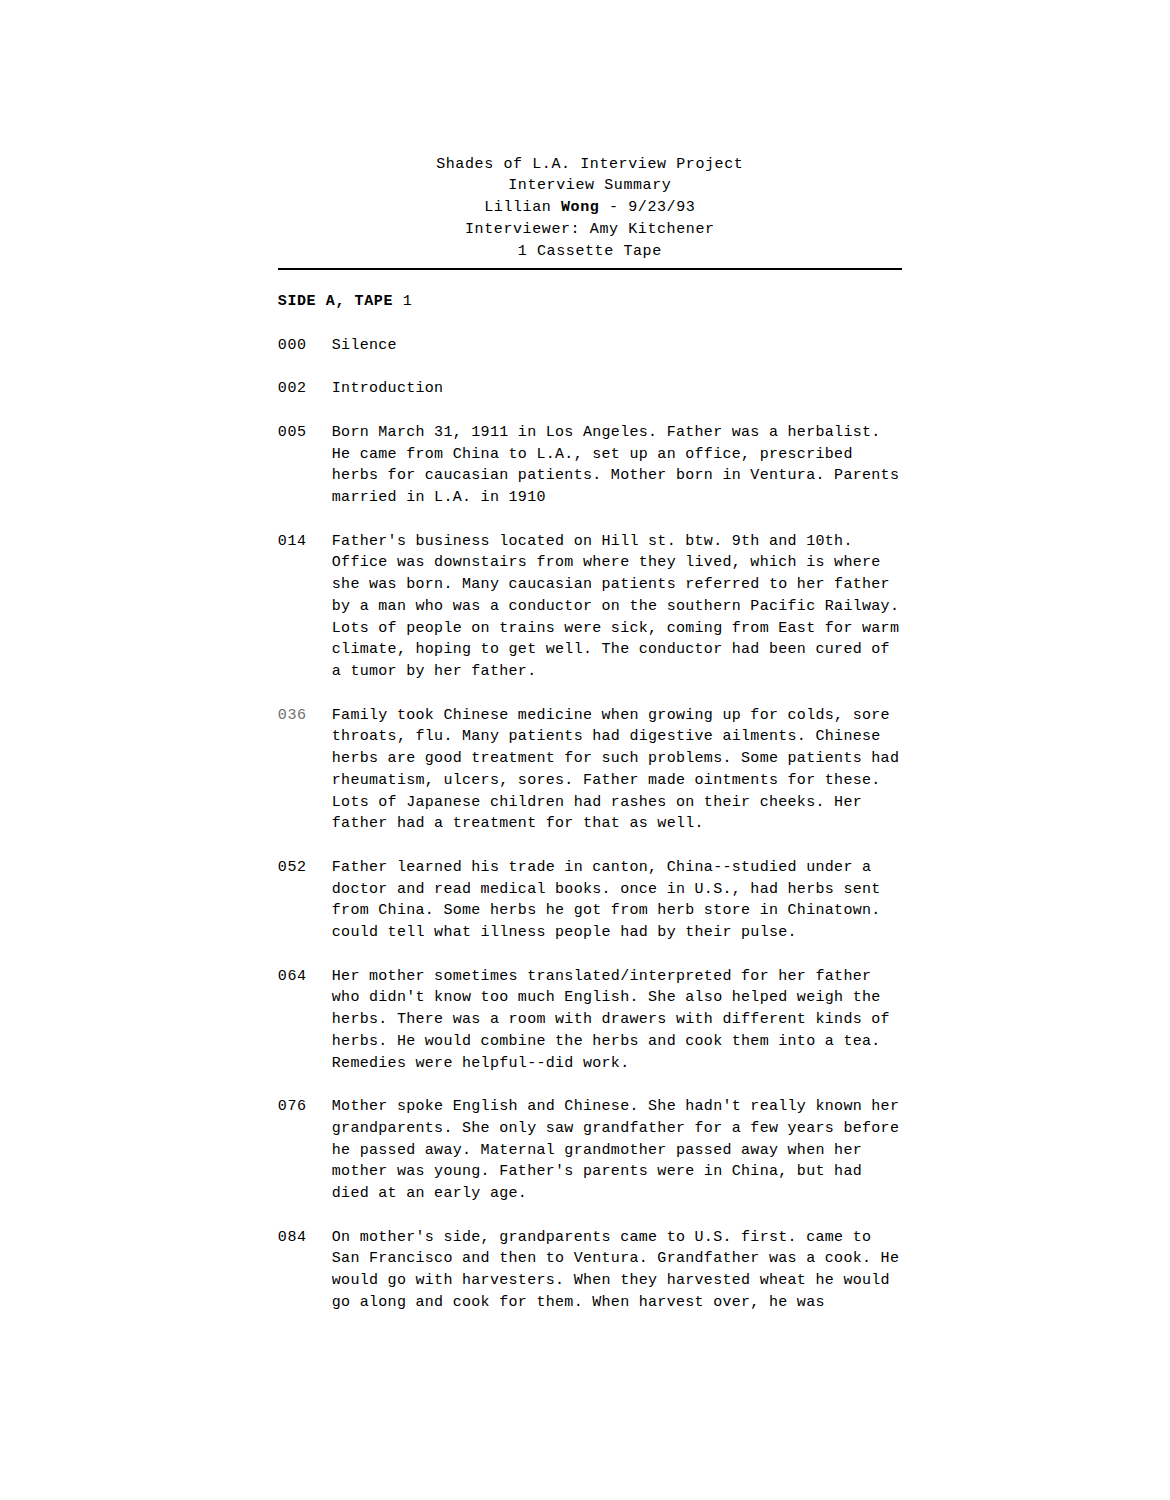Shades of L.A. Interview Project
Interview Summary
Lillian Wong - 9/23/93
Interviewer: Amy Kitchener
1 Cassette Tape
SIDE A, TAPE 1
000
Silence
002
Introduction
005
Born March 31, 1911 in Los Angeles. Father was a herbalist. He came from China to L.A., set up an office, prescribed herbs for caucasian patients. Mother born in Ventura. Parents married in L.A. in 1910
014
Father's business located on Hill st. btw. 9th and 10th. Office was downstairs from where they lived, which is where she was born. Many caucasian patients referred to her father by a man who was a conductor on the southern Pacific Railway. Lots of people on trains were sick, coming from East for warm climate, hoping to get well. The conductor had been cured of a tumor by her father.
036
Family took Chinese medicine when growing up for colds, sore throats, flu. Many patients had digestive ailments. Chinese herbs are good treatment for such problems. Some patients had rheumatism, ulcers, sores. Father made ointments for these. Lots of Japanese children had rashes on their cheeks. Her father had a treatment for that as well.
052
Father learned his trade in canton, China--studied under a doctor and read medical books. once in U.S., had herbs sent from China. Some herbs he got from herb store in Chinatown. could tell what illness people had by their pulse.
064
Her mother sometimes translated/interpreted for her father who didn't know too much English. She also helped weigh the herbs. There was a room with drawers with different kinds of herbs. He would combine the herbs and cook them into a tea. Remedies were helpful--did work.
076
Mother spoke English and Chinese. She hadn't really known her grandparents. She only saw grandfather for a few years before he passed away. Maternal grandmother passed away when her mother was young. Father's parents were in China, but had died at an early age.
084
On mother's side, grandparents came to U.S. first. came to San Francisco and then to Ventura. Grandfather was a cook. He would go with harvesters. When they harvested wheat he would go along and cook for them. When harvest over, he was